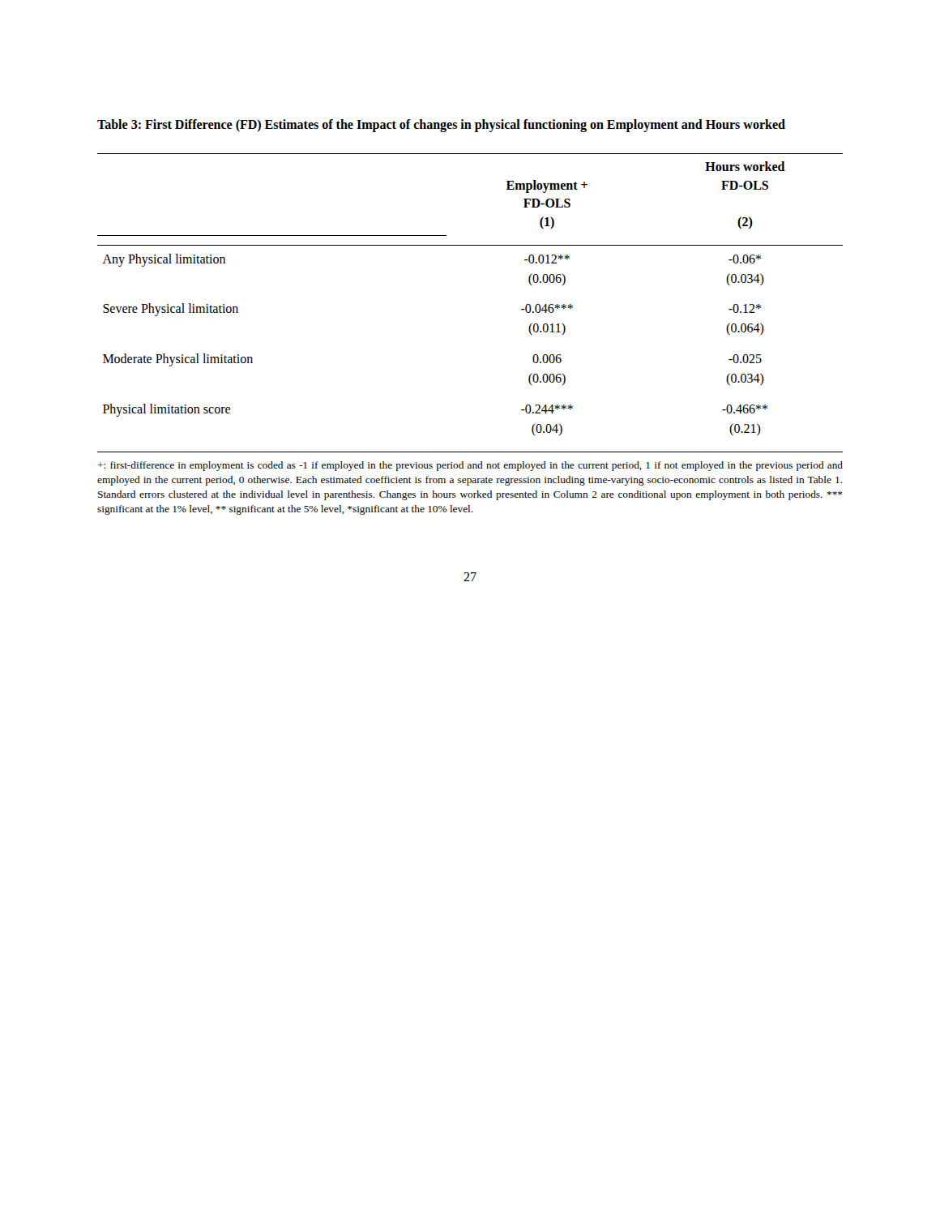Table 3: First Difference (FD) Estimates of the Impact of changes in physical functioning on Employment and Hours worked
| | Employment + FD-OLS (1) | Hours worked FD-OLS (2) |
| --- | --- | --- |
| Any Physical limitation | -0.012** | -0.06* |
| | (0.006) | (0.034) |
| Severe Physical limitation | -0.046*** | -0.12* |
| | (0.011) | (0.064) |
| Moderate Physical limitation | 0.006 | -0.025 |
| | (0.006) | (0.034) |
| Physical limitation score | -0.244*** | -0.466** |
| | (0.04) | (0.21) |
+: first-difference in employment is coded as -1 if employed in the previous period and not employed in the current period, 1 if not employed in the previous period and employed in the current period, 0 otherwise. Each estimated coefficient is from a separate regression including time-varying socio-economic controls as listed in Table 1. Standard errors clustered at the individual level in parenthesis. Changes in hours worked presented in Column 2 are conditional upon employment in both periods. *** significant at the 1% level, ** significant at the 5% level, *significant at the 10% level.
27